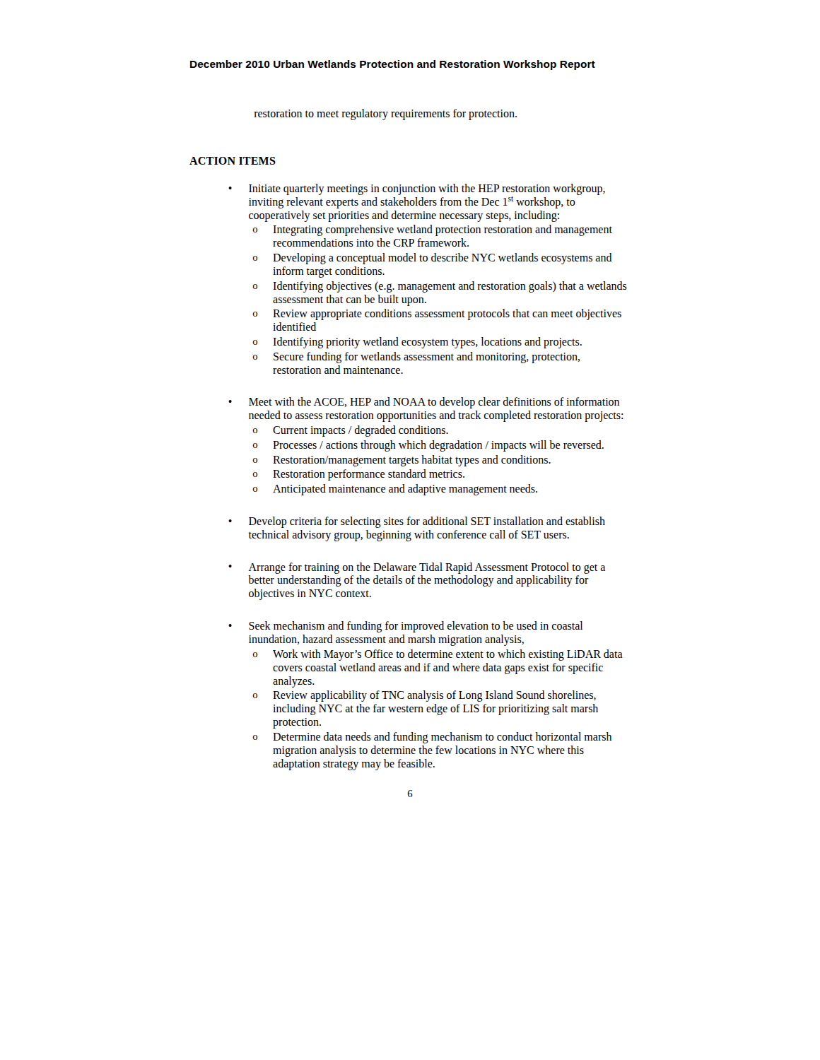December 2010 Urban Wetlands Protection and Restoration Workshop Report
restoration to meet regulatory requirements for protection.
ACTION ITEMS
Initiate quarterly meetings in conjunction with the HEP restoration workgroup, inviting relevant experts and stakeholders from the Dec 1st workshop, to cooperatively set priorities and determine necessary steps, including:
Integrating comprehensive wetland protection restoration and management recommendations into the CRP framework.
Developing a conceptual model to describe NYC wetlands ecosystems and inform target conditions.
Identifying objectives (e.g. management and restoration goals) that a wetlands assessment that can be built upon.
Review appropriate conditions assessment protocols that can meet objectives identified
Identifying priority wetland ecosystem types, locations and projects.
Secure funding for wetlands assessment and monitoring, protection, restoration and maintenance.
Meet with the ACOE, HEP and NOAA to develop clear definitions of information needed to assess restoration opportunities and track completed restoration projects:
Current impacts / degraded conditions.
Processes / actions through which degradation / impacts will be reversed.
Restoration/management targets habitat types and conditions.
Restoration performance standard metrics.
Anticipated maintenance and adaptive management needs.
Develop criteria for selecting sites for additional SET installation and establish technical advisory group, beginning with conference call of SET users.
Arrange for training on the Delaware Tidal Rapid Assessment Protocol to get a better understanding of the details of the methodology and applicability for objectives in NYC context.
Seek mechanism and funding for improved elevation to be used in coastal inundation, hazard assessment and marsh migration analysis,
Work with Mayor’s Office to determine extent to which existing LiDAR data covers coastal wetland areas and if and where data gaps exist for specific analyzes.
Review applicability of TNC analysis of Long Island Sound shorelines, including NYC at the far western edge of LIS for prioritizing salt marsh protection.
Determine data needs and funding mechanism to conduct horizontal marsh migration analysis to determine the few locations in NYC where this adaptation strategy may be feasible.
6